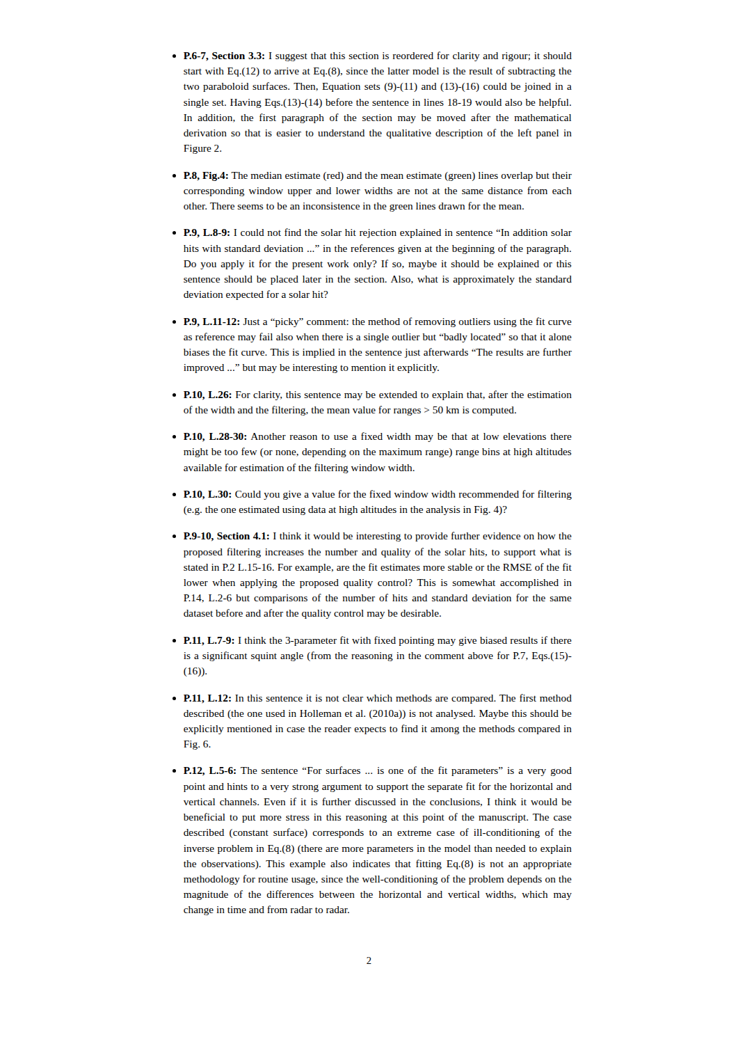P.6-7, Section 3.3: I suggest that this section is reordered for clarity and rigour; it should start with Eq.(12) to arrive at Eq.(8), since the latter model is the result of subtracting the two paraboloid surfaces. Then, Equation sets (9)-(11) and (13)-(16) could be joined in a single set. Having Eqs.(13)-(14) before the sentence in lines 18-19 would also be helpful. In addition, the first paragraph of the section may be moved after the mathematical derivation so that is easier to understand the qualitative description of the left panel in Figure 2.
P.8, Fig.4: The median estimate (red) and the mean estimate (green) lines overlap but their corresponding window upper and lower widths are not at the same distance from each other. There seems to be an inconsistence in the green lines drawn for the mean.
P.9, L.8-9: I could not find the solar hit rejection explained in sentence “In addition solar hits with standard deviation ...” in the references given at the beginning of the paragraph. Do you apply it for the present work only? If so, maybe it should be explained or this sentence should be placed later in the section. Also, what is approximately the standard deviation expected for a solar hit?
P.9, L.11-12: Just a “picky” comment: the method of removing outliers using the fit curve as reference may fail also when there is a single outlier but “badly located” so that it alone biases the fit curve. This is implied in the sentence just afterwards “The results are further improved ...” but may be interesting to mention it explicitly.
P.10, L.26: For clarity, this sentence may be extended to explain that, after the estimation of the width and the filtering, the mean value for ranges > 50 km is computed.
P.10, L.28-30: Another reason to use a fixed width may be that at low elevations there might be too few (or none, depending on the maximum range) range bins at high altitudes available for estimation of the filtering window width.
P.10, L.30: Could you give a value for the fixed window width recommended for filtering (e.g. the one estimated using data at high altitudes in the analysis in Fig. 4)?
P.9-10, Section 4.1: I think it would be interesting to provide further evidence on how the proposed filtering increases the number and quality of the solar hits, to support what is stated in P.2 L.15-16. For example, are the fit estimates more stable or the RMSE of the fit lower when applying the proposed quality control? This is somewhat accomplished in P.14, L.2-6 but comparisons of the number of hits and standard deviation for the same dataset before and after the quality control may be desirable.
P.11, L.7-9: I think the 3-parameter fit with fixed pointing may give biased results if there is a significant squint angle (from the reasoning in the comment above for P.7, Eqs.(15)-(16)).
P.11, L.12: In this sentence it is not clear which methods are compared. The first method described (the one used in Holleman et al. (2010a)) is not analysed. Maybe this should be explicitly mentioned in case the reader expects to find it among the methods compared in Fig. 6.
P.12, L.5-6: The sentence “For surfaces ... is one of the fit parameters” is a very good point and hints to a very strong argument to support the separate fit for the horizontal and vertical channels. Even if it is further discussed in the conclusions, I think it would be beneficial to put more stress in this reasoning at this point of the manuscript. The case described (constant surface) corresponds to an extreme case of ill-conditioning of the inverse problem in Eq.(8) (there are more parameters in the model than needed to explain the observations). This example also indicates that fitting Eq.(8) is not an appropriate methodology for routine usage, since the well-conditioning of the problem depends on the magnitude of the differences between the horizontal and vertical widths, which may change in time and from radar to radar.
2